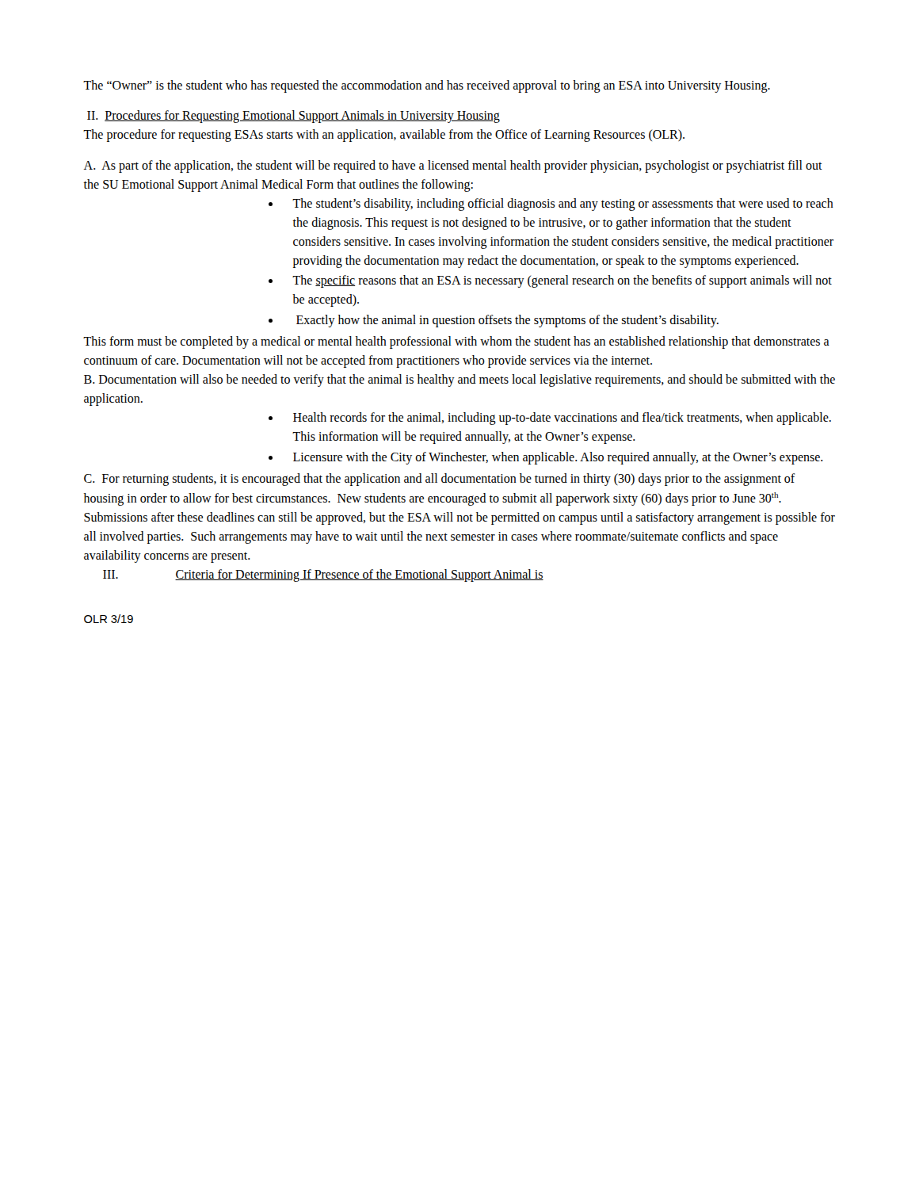The “Owner” is the student who has requested the accommodation and has received approval to bring an ESA into University Housing.
II. Procedures for Requesting Emotional Support Animals in University Housing
The procedure for requesting ESAs starts with an application, available from the Office of Learning Resources (OLR).
A. As part of the application, the student will be required to have a licensed mental health provider physician, psychologist or psychiatrist fill out the SU Emotional Support Animal Medical Form that outlines the following:
The student’s disability, including official diagnosis and any testing or assessments that were used to reach the diagnosis. This request is not designed to be intrusive, or to gather information that the student considers sensitive. In cases involving information the student considers sensitive, the medical practitioner providing the documentation may redact the documentation, or speak to the symptoms experienced.
The specific reasons that an ESA is necessary (general research on the benefits of support animals will not be accepted).
Exactly how the animal in question offsets the symptoms of the student’s disability.
This form must be completed by a medical or mental health professional with whom the student has an established relationship that demonstrates a continuum of care. Documentation will not be accepted from practitioners who provide services via the internet.
B. Documentation will also be needed to verify that the animal is healthy and meets local legislative requirements, and should be submitted with the application.
Health records for the animal, including up-to-date vaccinations and flea/tick treatments, when applicable. This information will be required annually, at the Owner’s expense.
Licensure with the City of Winchester, when applicable. Also required annually, at the Owner’s expense.
C. For returning students, it is encouraged that the application and all documentation be turned in thirty (30) days prior to the assignment of housing in order to allow for best circumstances. New students are encouraged to submit all paperwork sixty (60) days prior to June 30th. Submissions after these deadlines can still be approved, but the ESA will not be permitted on campus until a satisfactory arrangement is possible for all involved parties. Such arrangements may have to wait until the next semester in cases where roommate/suitemate conflicts and space availability concerns are present.
III. Criteria for Determining If Presence of the Emotional Support Animal is
OLR 3/19